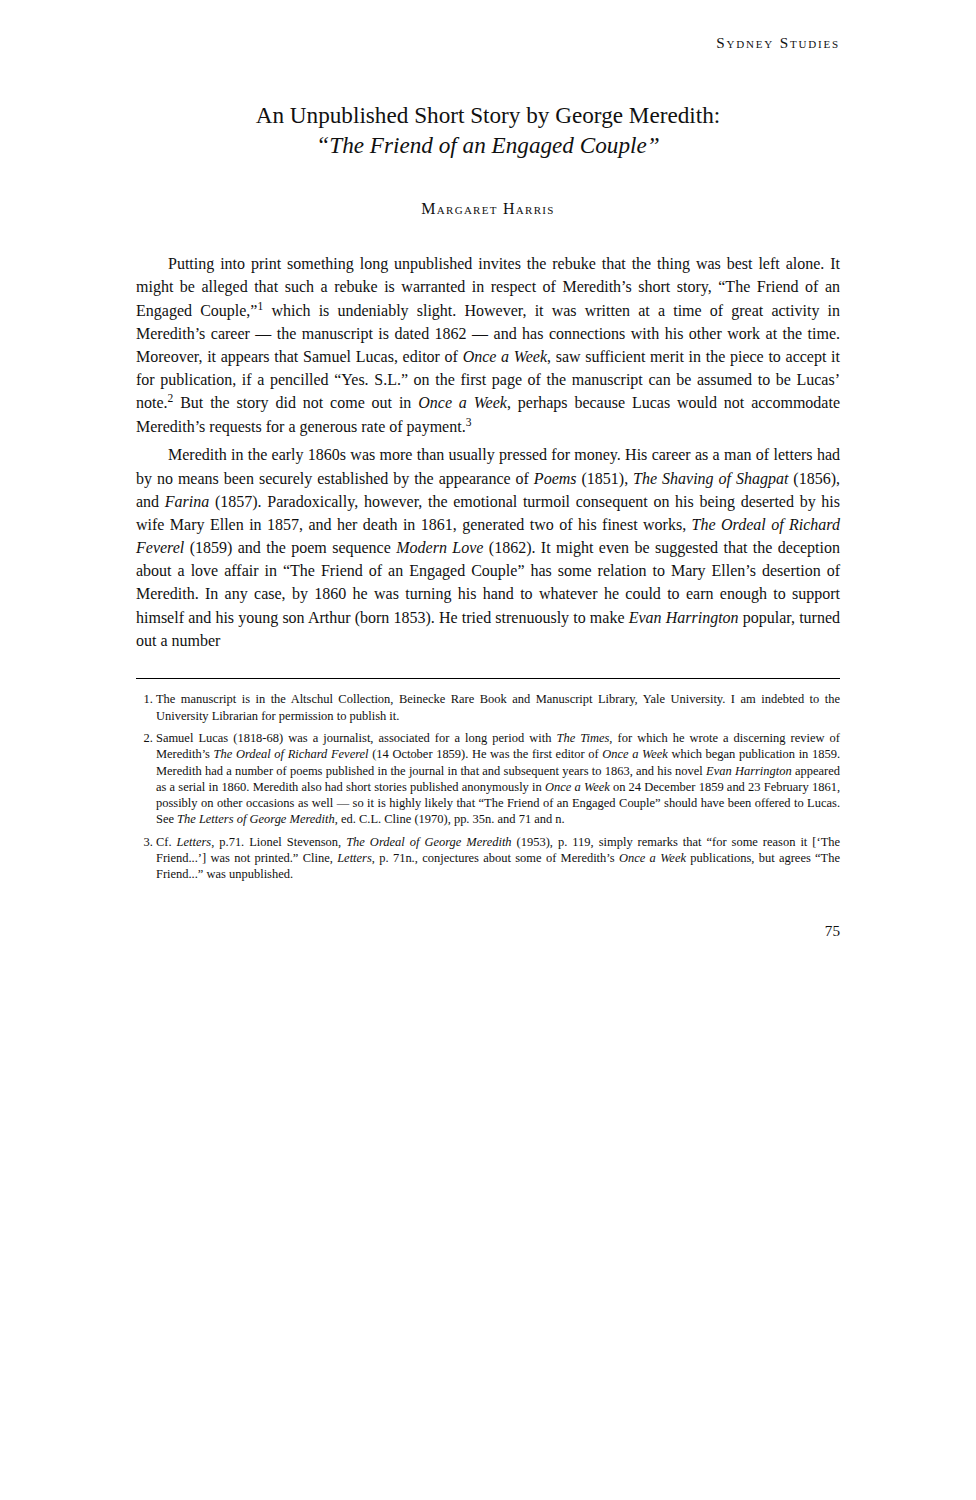Sydney Studies
An Unpublished Short Story by George Meredith: “The Friend of an Engaged Couple”
Margaret Harris
Putting into print something long unpublished invites the rebuke that the thing was best left alone. It might be alleged that such a rebuke is warranted in respect of Meredith’s short story, “The Friend of an Engaged Couple,”1 which is undeniably slight. However, it was written at a time of great activity in Meredith’s career — the manuscript is dated 1862 — and has connections with his other work at the time. Moreover, it appears that Samuel Lucas, editor of Once a Week, saw sufficient merit in the piece to accept it for publication, if a pencilled “Yes. S.L.” on the first page of the manuscript can be assumed to be Lucas’ note.2 But the story did not come out in Once a Week, perhaps because Lucas would not accommodate Meredith’s requests for a generous rate of payment.3
Meredith in the early 1860s was more than usually pressed for money. His career as a man of letters had by no means been securely established by the appearance of Poems (1851), The Shaving of Shagpat (1856), and Farina (1857). Paradoxically, however, the emotional turmoil consequent on his being deserted by his wife Mary Ellen in 1857, and her death in 1861, generated two of his finest works, The Ordeal of Richard Feverel (1859) and the poem sequence Modern Love (1862). It might even be suggested that the deception about a love affair in “The Friend of an Engaged Couple” has some relation to Mary Ellen’s desertion of Meredith. In any case, by 1860 he was turning his hand to whatever he could to earn enough to support himself and his young son Arthur (born 1853). He tried strenuously to make Evan Harrington popular, turned out a number
The manuscript is in the Altschul Collection, Beinecke Rare Book and Manuscript Library, Yale University. I am indebted to the University Librarian for permission to publish it.
Samuel Lucas (1818-68) was a journalist, associated for a long period with The Times, for which he wrote a discerning review of Meredith’s The Ordeal of Richard Feverel (14 October 1859). He was the first editor of Once a Week which began publication in 1859. Meredith had a number of poems published in the journal in that and subsequent years to 1863, and his novel Evan Harrington appeared as a serial in 1860. Meredith also had short stories published anonymously in Once a Week on 24 December 1859 and 23 February 1861, possibly on other occasions as well — so it is highly likely that “The Friend of an Engaged Couple” should have been offered to Lucas. See The Letters of George Meredith, ed. C.L. Cline (1970), pp. 35n. and 71 and n.
Cf. Letters, p.71. Lionel Stevenson, The Ordeal of George Meredith (1953), p. 119, simply remarks that “for some reason it [‘The Friend...’] was not printed.” Cline, Letters, p. 71n., conjectures about some of Meredith’s Once a Week publications, but agrees “The Friend...” was unpublished.
75